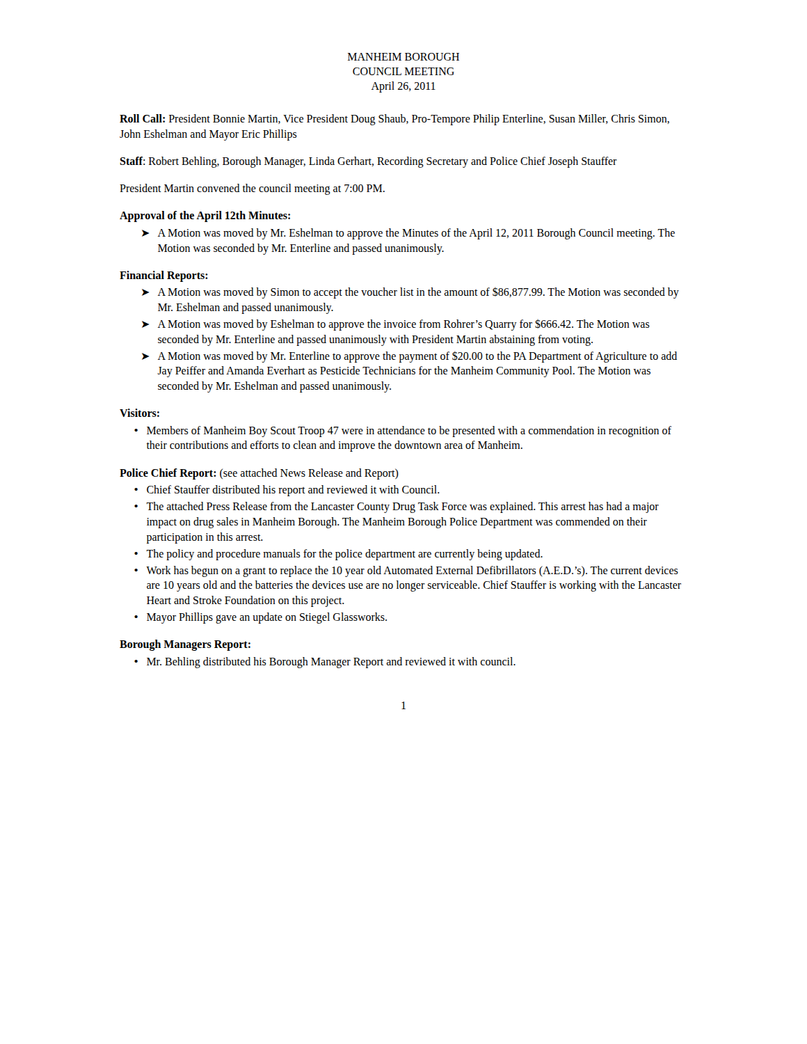MANHEIM BOROUGH
COUNCIL MEETING
April 26, 2011
Roll Call: President Bonnie Martin, Vice President Doug Shaub, Pro-Tempore Philip Enterline, Susan Miller, Chris Simon, John Eshelman and Mayor Eric Phillips
Staff: Robert Behling, Borough Manager, Linda Gerhart, Recording Secretary and Police Chief Joseph Stauffer
President Martin convened the council meeting at 7:00 PM.
Approval of the April 12th Minutes:
A Motion was moved by Mr. Eshelman to approve the Minutes of the April 12, 2011 Borough Council meeting. The Motion was seconded by Mr. Enterline and passed unanimously.
Financial Reports:
A Motion was moved by Simon to accept the voucher list in the amount of $86,877.99. The Motion was seconded by Mr. Eshelman and passed unanimously.
A Motion was moved by Eshelman to approve the invoice from Rohrer’s Quarry for $666.42. The Motion was seconded by Mr. Enterline and passed unanimously with President Martin abstaining from voting.
A Motion was moved by Mr. Enterline to approve the payment of $20.00 to the PA Department of Agriculture to add Jay Peiffer and Amanda Everhart as Pesticide Technicians for the Manheim Community Pool. The Motion was seconded by Mr. Eshelman and passed unanimously.
Visitors:
Members of Manheim Boy Scout Troop 47 were in attendance to be presented with a commendation in recognition of their contributions and efforts to clean and improve the downtown area of Manheim.
Police Chief Report: (see attached News Release and Report)
Chief Stauffer distributed his report and reviewed it with Council.
The attached Press Release from the Lancaster County Drug Task Force was explained. This arrest has had a major impact on drug sales in Manheim Borough. The Manheim Borough Police Department was commended on their participation in this arrest.
The policy and procedure manuals for the police department are currently being updated.
Work has begun on a grant to replace the 10 year old Automated External Defibrillators (A.E.D.’s). The current devices are 10 years old and the batteries the devices use are no longer serviceable. Chief Stauffer is working with the Lancaster Heart and Stroke Foundation on this project.
Mayor Phillips gave an update on Stiegel Glassworks.
Borough Managers Report:
Mr. Behling distributed his Borough Manager Report and reviewed it with council.
1